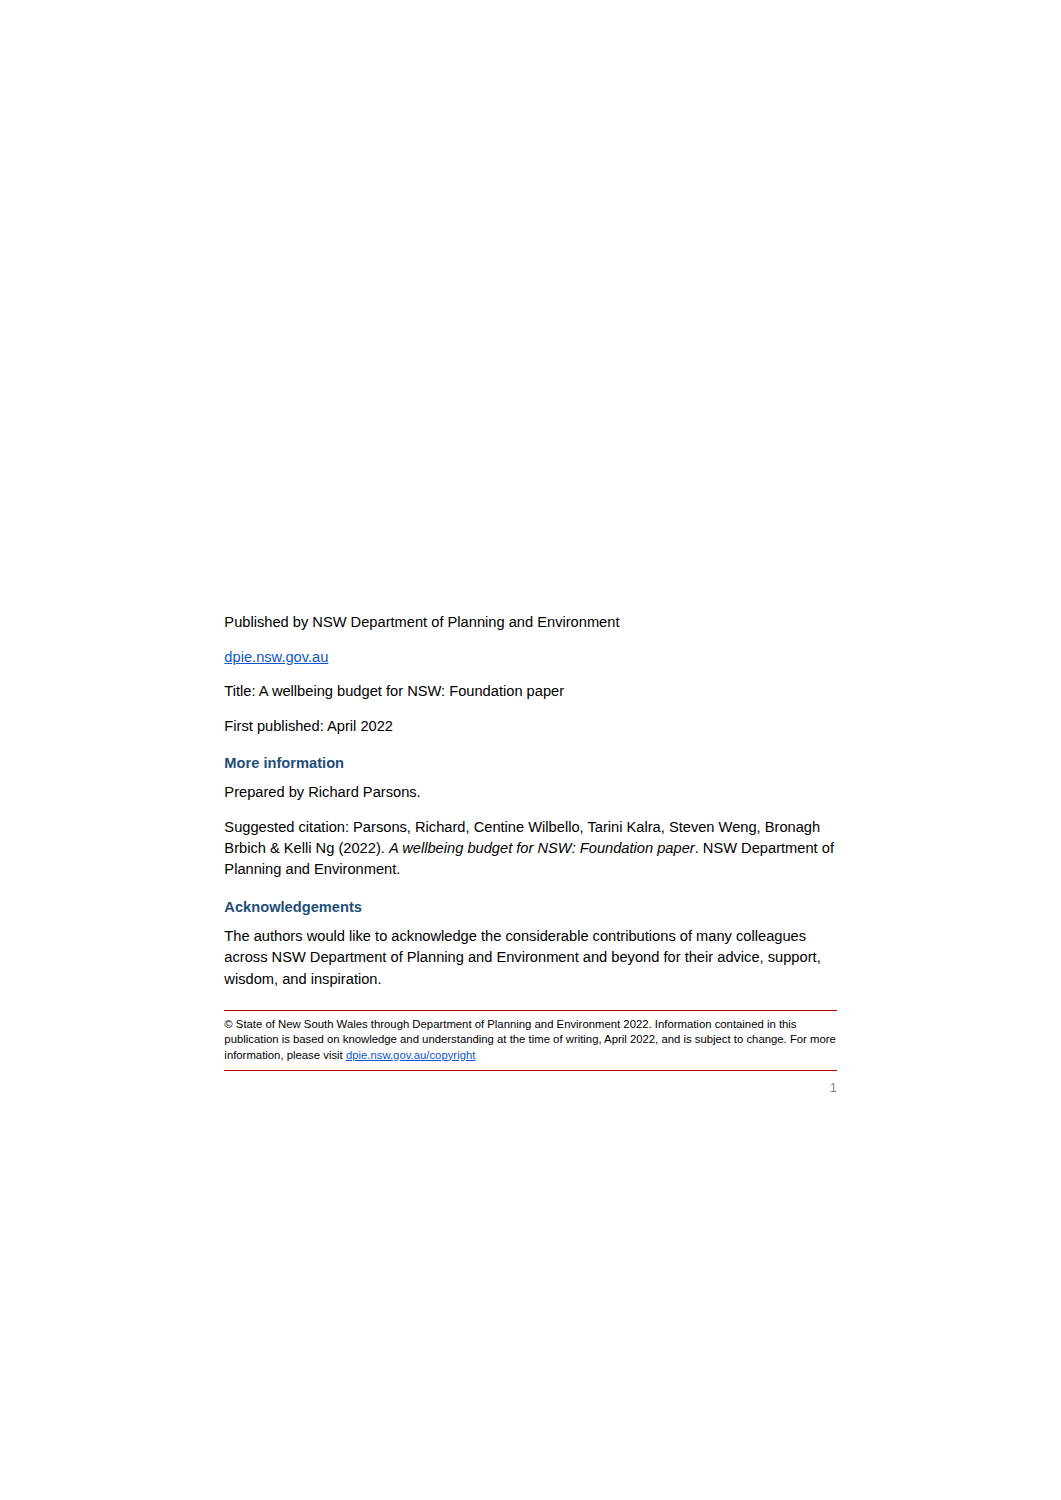Published by NSW Department of Planning and Environment
dpie.nsw.gov.au
Title: A wellbeing budget for NSW: Foundation paper
First published: April 2022
More information
Prepared by Richard Parsons.
Suggested citation: Parsons, Richard, Centine Wilbello, Tarini Kalra, Steven Weng, Bronagh Brbich & Kelli Ng (2022). A wellbeing budget for NSW: Foundation paper. NSW Department of Planning and Environment.
Acknowledgements
The authors would like to acknowledge the considerable contributions of many colleagues across NSW Department of Planning and Environment and beyond for their advice, support, wisdom, and inspiration.
© State of New South Wales through Department of Planning and Environment 2022. Information contained in this publication is based on knowledge and understanding at the time of writing, April 2022, and is subject to change. For more information, please visit dpie.nsw.gov.au/copyright
1